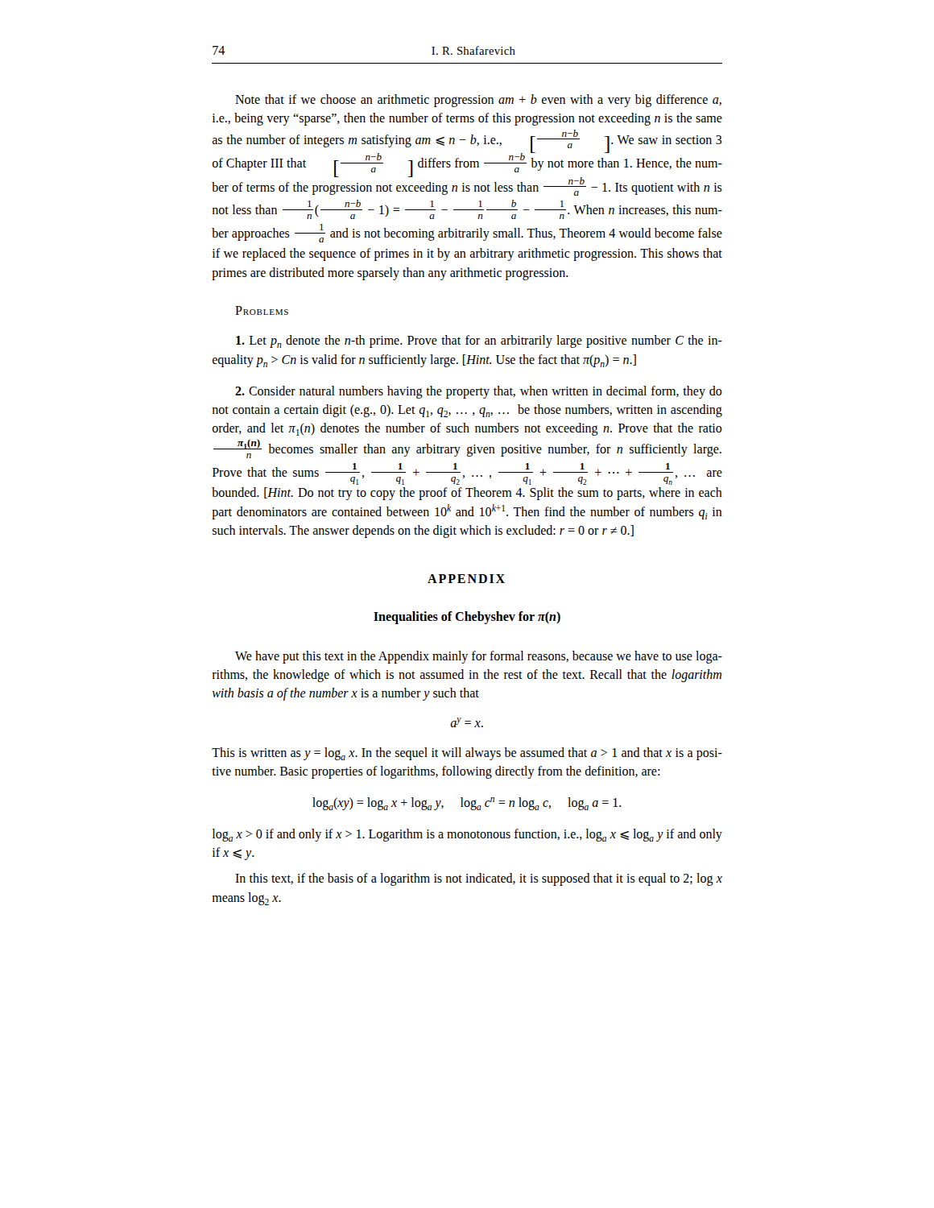74 I. R. Shafarevich
Note that if we choose an arithmetic progression am + b even with a very big difference a, i.e., being very “sparse”, then the number of terms of this progression not exceeding n is the same as the number of integers m satisfying am ⩽ n − b, i.e., [n−b a]. We saw in section 3 of Chapter III that [n−b a] differs from n−b a by not more than 1. Hence, the number of terms of the progression not exceeding n is not less than n−b a − 1. Its quotient with n is not less than 1 n(n−b a − 1) = 1 a − 1 n ba − 1 n. When n increases, this number approaches 1 a and is not becoming arbitrarily small. Thus, Theorem 4 would become false if we replaced the sequence of primes in it by an arbitrary arithmetic progression. This shows that primes are distributed more sparsely than any arithmetic progression.
Problems
1. Let pn denote the n-th prime. Prove that for an arbitrarily large positive number C the inequality pn > Cn is valid for n sufficiently large. [Hint. Use the fact that π(pn) = n.]
2. Consider natural numbers having the property that, when written in decimal form, they do not contain a certain digit (e.g., 0). Let q1, q2, … , qn, … be those numbers, written in ascending order, and let π1(n) denotes the number of such numbers not exceeding n. Prove that the ratio π1(n) n becomes smaller than any arbitrary given positive number, for n sufficiently large. Prove that the sums 1 q1, 1 q1 + 1 q2, … , 1 q1 + 1 q2 + ⋯ + 1 qn, … are bounded. [Hint. Do not try to copy the proof of Theorem 4. Split the sum to parts, where in each part denominators are contained between 10k and 10k+1. Then find the number of numbers qi in such intervals. The answer depends on the digit which is excluded: r = 0 or r ≠ 0.]
APPENDIX
Inequalities of Chebyshev for π(n)
We have put this text in the Appendix mainly for formal reasons, because we have to use logarithms, the knowledge of which is not assumed in the rest of the text. Recall that the logarithm with basis a of the number x is a number y such that
ay = x.
This is written as y = loga x. In the sequel it will always be assumed that a > 1 and that x is a positive number. Basic properties of logarithms, following directly from the definition, are:
loga(xy) = loga x + loga y, loga cn = n loga c, loga a = 1.
loga x > 0 if and only if x > 1. Logarithm is a monotonous function, i.e., loga x ⩽ loga y if and only if x ⩽ y.
In this text, if the basis of a logarithm is not indicated, it is supposed that it is equal to 2; log x means log2 x.